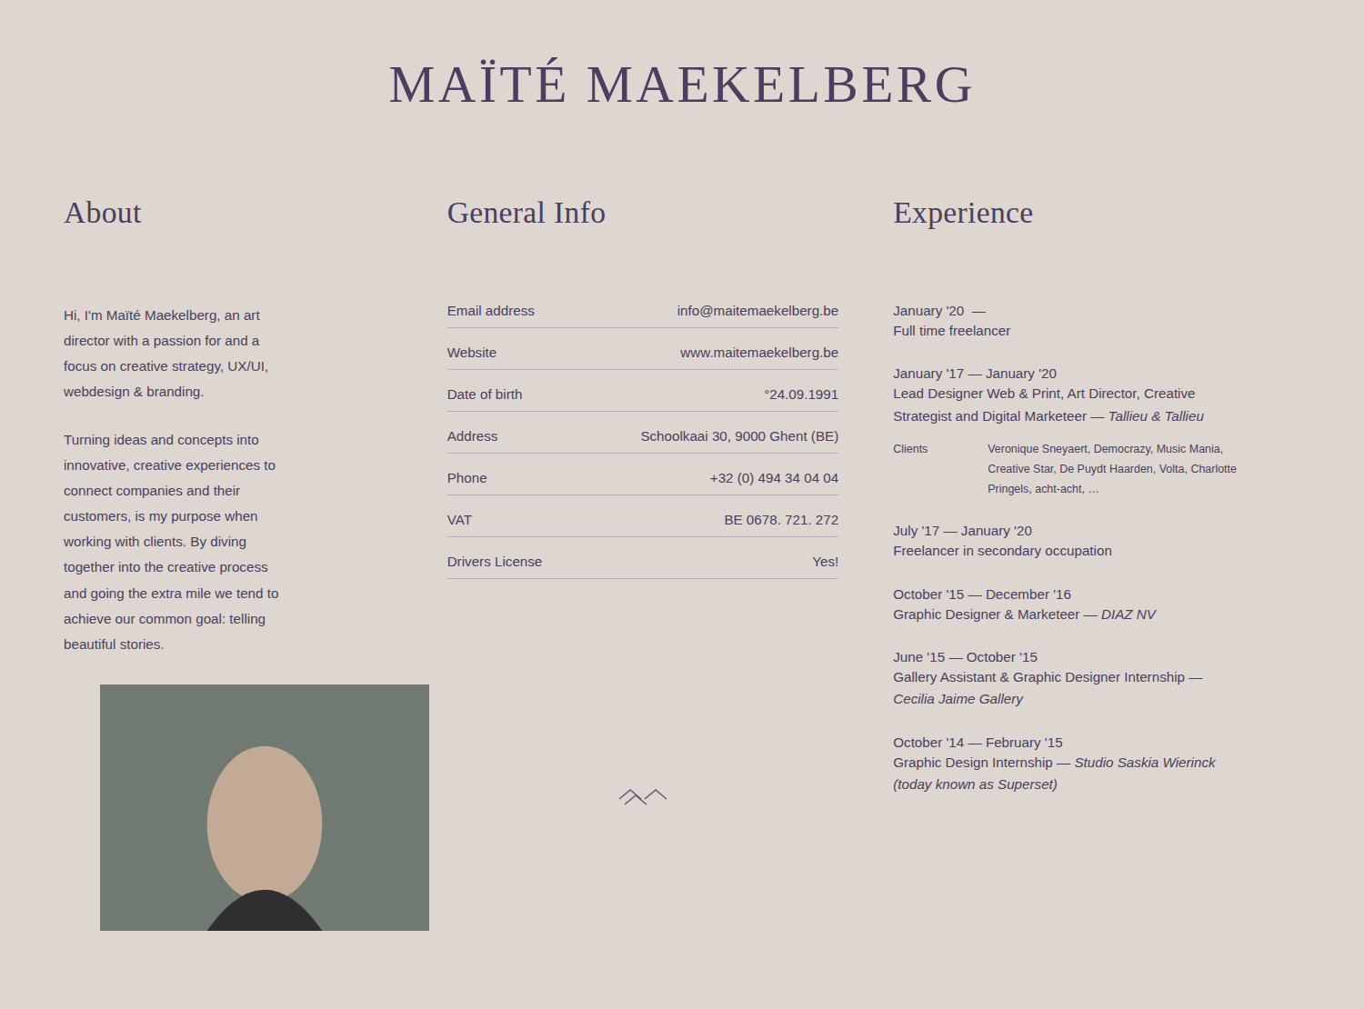MAÏTÉ MAEKELBERG
About
Hi, I'm Maïté Maekelberg, an art director with a passion for and a focus on creative strategy, UX/UI, webdesign & branding.
Turning ideas and concepts into innovative, creative experiences to connect companies and their customers, is my purpose when working with clients. By diving together into the creative process and going the extra mile we tend to achieve our common goal: telling beautiful stories.
General Info
Email address
info@maitemaekelberg.be
Website
www.maitemaekelberg.be
Date of birth
°24.09.1991
Address
Schoolkaai 30, 9000 Ghent (BE)
Phone
+32 (0) 494 34 04 04
VAT
BE 0678. 721. 272
Drivers License
Yes!
Experience
January '20 —
Full time freelancer
January '17 — January '20
Lead Designer Web & Print, Art Director, Creative Strategist and Digital Marketeer — Tallieu & Tallieu
Clients Veronique Sneyaert, Democrazy, Music Mania, Creative Star, De Puydt Haarden, Volta, Charlotte Pringels, acht-acht, …
July '17 — January '20
Freelancer in secondary occupation
October '15 — December '16
Graphic Designer & Marketeer — DIAZ NV
June '15 — October '15
Gallery Assistant & Graphic Designer Internship — Cecilia Jaime Gallery
October '14 — February '15
Graphic Design Internship — Studio Saskia Wierinck (today known as Superset)